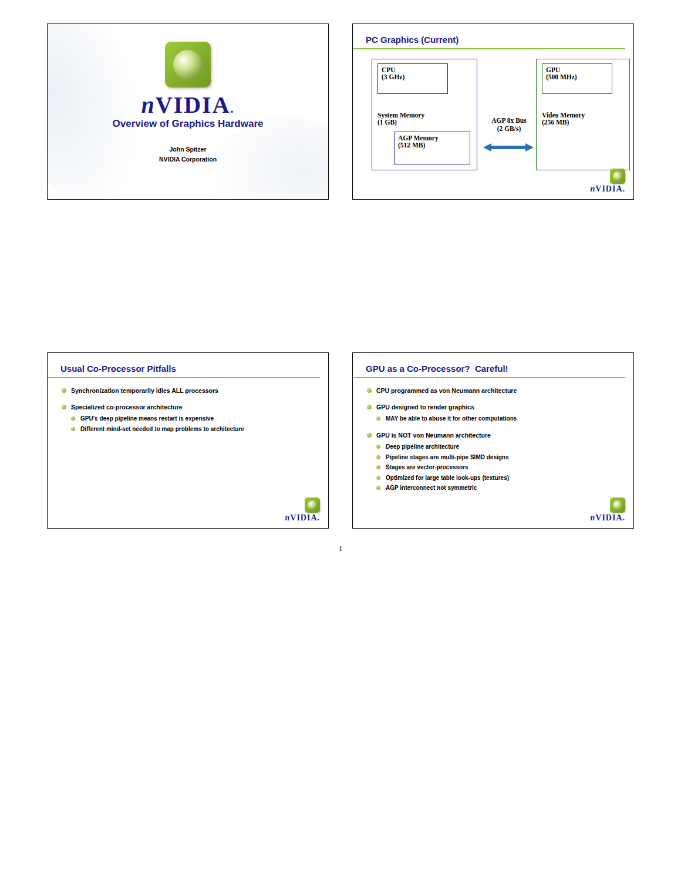n VIDIA.
Overview of Graphics Hardware
John Spitzer
NVIDIA Corporation
PC Graphics (Current)
CPU
(3 GHz)
System Memory
(1 GB)
AGP Memory
(512 MB)
GPU
(500 MHz)
Video Memory
(256 MB)
AGP 8x Bus
(2 GB/s)
n VIDIA.
Usual Co-Processor Pitfalls
Synchronization temporarily idles ALL processors
Specialized co-processor architecture
GPU’s deep pipeline means restart is expensive
Different mind-set needed to map problems to architecture
n VIDIA.
GPU as a Co-Processor? Careful!
CPU programmed as von Neumann architecture
GPU designed to render graphics
MAY be able to abuse it for other computations
GPU is NOT von Neumann architecture
Deep pipeline architecture
Pipeline stages are multi-pipe SIMD designs
Stages are vector-processors
Optimized for large table look-ups (textures)
AGP interconnect not symmetric
n VIDIA.
1